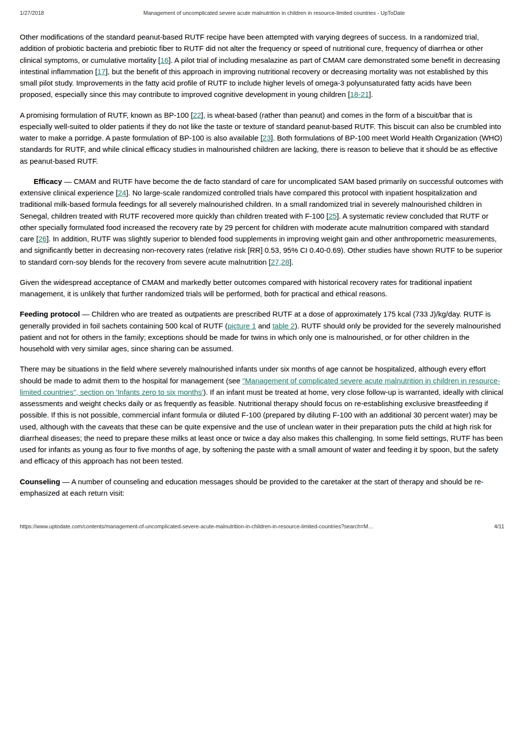1/27/2018 Management of uncomplicated severe acute malnutrition in children in resource-limited countries - UpToDate
Other modifications of the standard peanut-based RUTF recipe have been attempted with varying degrees of success. In a randomized trial, addition of probiotic bacteria and prebiotic fiber to RUTF did not alter the frequency or speed of nutritional cure, frequency of diarrhea or other clinical symptoms, or cumulative mortality [16]. A pilot trial of including mesalazine as part of CMAM care demonstrated some benefit in decreasing intestinal inflammation [17], but the benefit of this approach in improving nutritional recovery or decreasing mortality was not established by this small pilot study. Improvements in the fatty acid profile of RUTF to include higher levels of omega-3 polyunsaturated fatty acids have been proposed, especially since this may contribute to improved cognitive development in young children [18-21].
A promising formulation of RUTF, known as BP-100 [22], is wheat-based (rather than peanut) and comes in the form of a biscuit/bar that is especially well-suited to older patients if they do not like the taste or texture of standard peanut-based RUTF. This biscuit can also be crumbled into water to make a porridge. A paste formulation of BP-100 is also available [23]. Both formulations of BP-100 meet World Health Organization (WHO) standards for RUTF, and while clinical efficacy studies in malnourished children are lacking, there is reason to believe that it should be as effective as peanut-based RUTF.
Efficacy — CMAM and RUTF have become the de facto standard of care for uncomplicated SAM based primarily on successful outcomes with extensive clinical experience [24]. No large-scale randomized controlled trials have compared this protocol with inpatient hospitalization and traditional milk-based formula feedings for all severely malnourished children. In a small randomized trial in severely malnourished children in Senegal, children treated with RUTF recovered more quickly than children treated with F-100 [25]. A systematic review concluded that RUTF or other specially formulated food increased the recovery rate by 29 percent for children with moderate acute malnutrition compared with standard care [26]. In addition, RUTF was slightly superior to blended food supplements in improving weight gain and other anthropometric measurements, and significantly better in decreasing non-recovery rates (relative risk [RR] 0.53, 95% CI 0.40-0.69). Other studies have shown RUTF to be superior to standard corn-soy blends for the recovery from severe acute malnutrition [27,28].
Given the widespread acceptance of CMAM and markedly better outcomes compared with historical recovery rates for traditional inpatient management, it is unlikely that further randomized trials will be performed, both for practical and ethical reasons.
Feeding protocol — Children who are treated as outpatients are prescribed RUTF at a dose of approximately 175 kcal (733 J)/kg/day. RUTF is generally provided in foil sachets containing 500 kcal of RUTF (picture 1 and table 2). RUTF should only be provided for the severely malnourished patient and not for others in the family; exceptions should be made for twins in which only one is malnourished, or for other children in the household with very similar ages, since sharing can be assumed.
There may be situations in the field where severely malnourished infants under six months of age cannot be hospitalized, although every effort should be made to admit them to the hospital for management (see "Management of complicated severe acute malnutrition in children in resource-limited countries", section on 'Infants zero to six months'). If an infant must be treated at home, very close follow-up is warranted, ideally with clinical assessments and weight checks daily or as frequently as feasible. Nutritional therapy should focus on re-establishing exclusive breastfeeding if possible. If this is not possible, commercial infant formula or diluted F-100 (prepared by diluting F-100 with an additional 30 percent water) may be used, although with the caveats that these can be quite expensive and the use of unclean water in their preparation puts the child at high risk for diarrheal diseases; the need to prepare these milks at least once or twice a day also makes this challenging. In some field settings, RUTF has been used for infants as young as four to five months of age, by softening the paste with a small amount of water and feeding it by spoon, but the safety and efficacy of this approach has not been tested.
Counseling — A number of counseling and education messages should be provided to the caretaker at the start of therapy and should be re-emphasized at each return visit:
https://www.uptodate.com/contents/management-of-uncomplicated-severe-acute-malnutrition-in-children-in-resource-limited-countries?search=M… 4/11